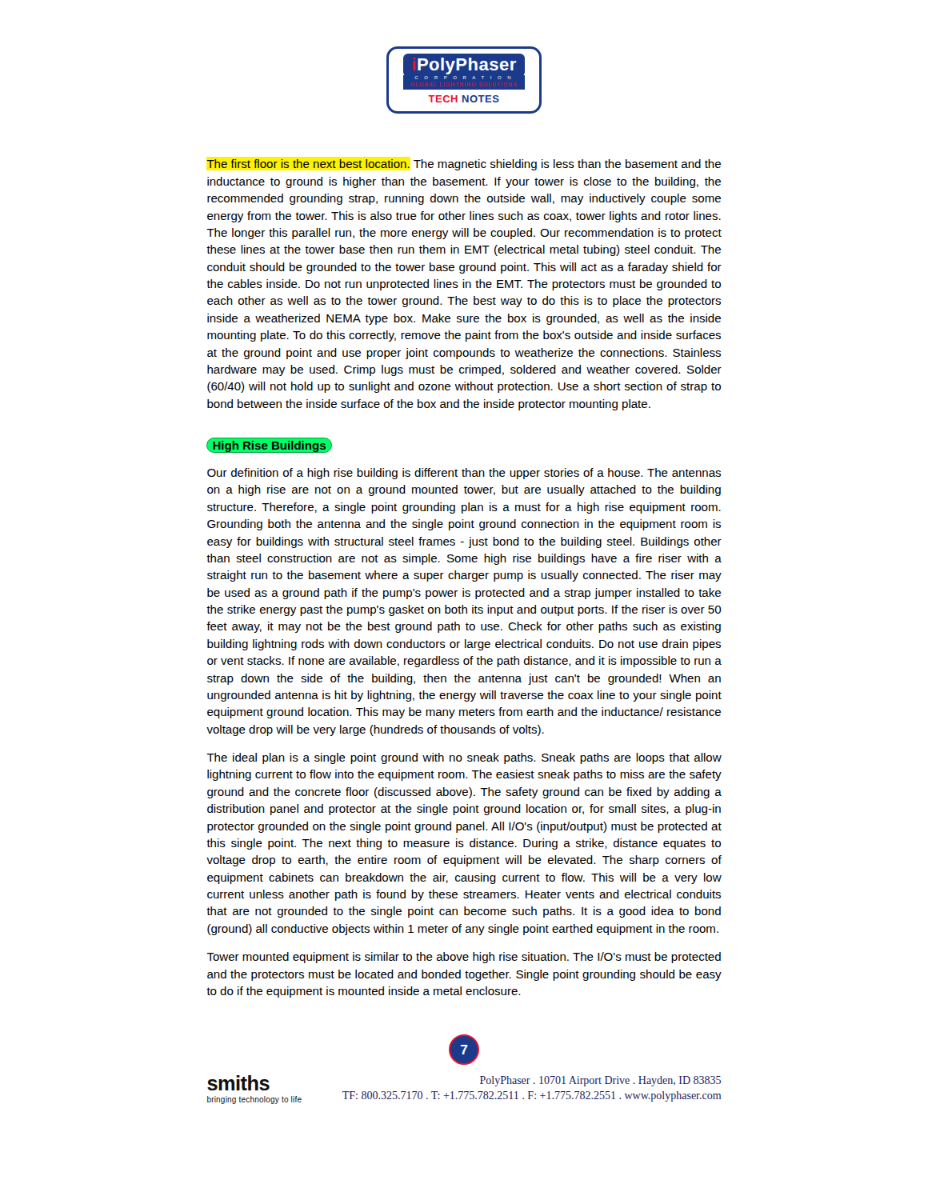i PolyPhaser C O R P O R A T I O N GLOBAL LIGHTNING SOLUTIONS TECH NOTES
The first floor is the next best location. The magnetic shielding is less than the basement and the inductance to ground is higher than the basement. If your tower is close to the building, the recommended grounding strap, running down the outside wall, may inductively couple some energy from the tower. This is also true for other lines such as coax, tower lights and rotor lines. The longer this parallel run, the more energy will be coupled. Our recommendation is to protect these lines at the tower base then run them in EMT (electrical metal tubing) steel conduit. The conduit should be grounded to the tower base ground point. This will act as a faraday shield for the cables inside. Do not run unprotected lines in the EMT. The protectors must be grounded to each other as well as to the tower ground. The best way to do this is to place the protectors inside a weatherized NEMA type box. Make sure the box is grounded, as well as the inside mounting plate. To do this correctly, remove the paint from the box's outside and inside surfaces at the ground point and use proper joint compounds to weatherize the connections. Stainless hardware may be used. Crimp lugs must be crimped, soldered and weather covered. Solder (60/40) will not hold up to sunlight and ozone without protection. Use a short section of strap to bond between the inside surface of the box and the inside protector mounting plate.
High Rise Buildings
Our definition of a high rise building is different than the upper stories of a house. The antennas on a high rise are not on a ground mounted tower, but are usually attached to the building structure. Therefore, a single point grounding plan is a must for a high rise equipment room. Grounding both the antenna and the single point ground connection in the equipment room is easy for buildings with structural steel frames - just bond to the building steel. Buildings other than steel construction are not as simple. Some high rise buildings have a fire riser with a straight run to the basement where a super charger pump is usually connected. The riser may be used as a ground path if the pump's power is protected and a strap jumper installed to take the strike energy past the pump's gasket on both its input and output ports. If the riser is over 50 feet away, it may not be the best ground path to use. Check for other paths such as existing building lightning rods with down conductors or large electrical conduits. Do not use drain pipes or vent stacks. If none are available, regardless of the path distance, and it is impossible to run a strap down the side of the building, then the antenna just can't be grounded! When an ungrounded antenna is hit by lightning, the energy will traverse the coax line to your single point equipment ground location. This may be many meters from earth and the inductance/ resistance voltage drop will be very large (hundreds of thousands of volts).
The ideal plan is a single point ground with no sneak paths. Sneak paths are loops that allow lightning current to flow into the equipment room. The easiest sneak paths to miss are the safety ground and the concrete floor (discussed above). The safety ground can be fixed by adding a distribution panel and protector at the single point ground location or, for small sites, a plug-in protector grounded on the single point ground panel. All I/O's (input/output) must be protected at this single point. The next thing to measure is distance. During a strike, distance equates to voltage drop to earth, the entire room of equipment will be elevated. The sharp corners of equipment cabinets can breakdown the air, causing current to flow. This will be a very low current unless another path is found by these streamers. Heater vents and electrical conduits that are not grounded to the single point can become such paths. It is a good idea to bond (ground) all conductive objects within 1 meter of any single point earthed equipment in the room.
Tower mounted equipment is similar to the above high rise situation. The I/O's must be protected and the protectors must be located and bonded together. Single point grounding should be easy to do if the equipment is mounted inside a metal enclosure.
7
smiths
bringing technology to life
PolyPhaser . 10701 Airport Drive . Hayden, ID 83835
TF: 800.325.7170 . T: +1.775.782.2511 . F: +1.775.782.2551 . www.polyphaser.com